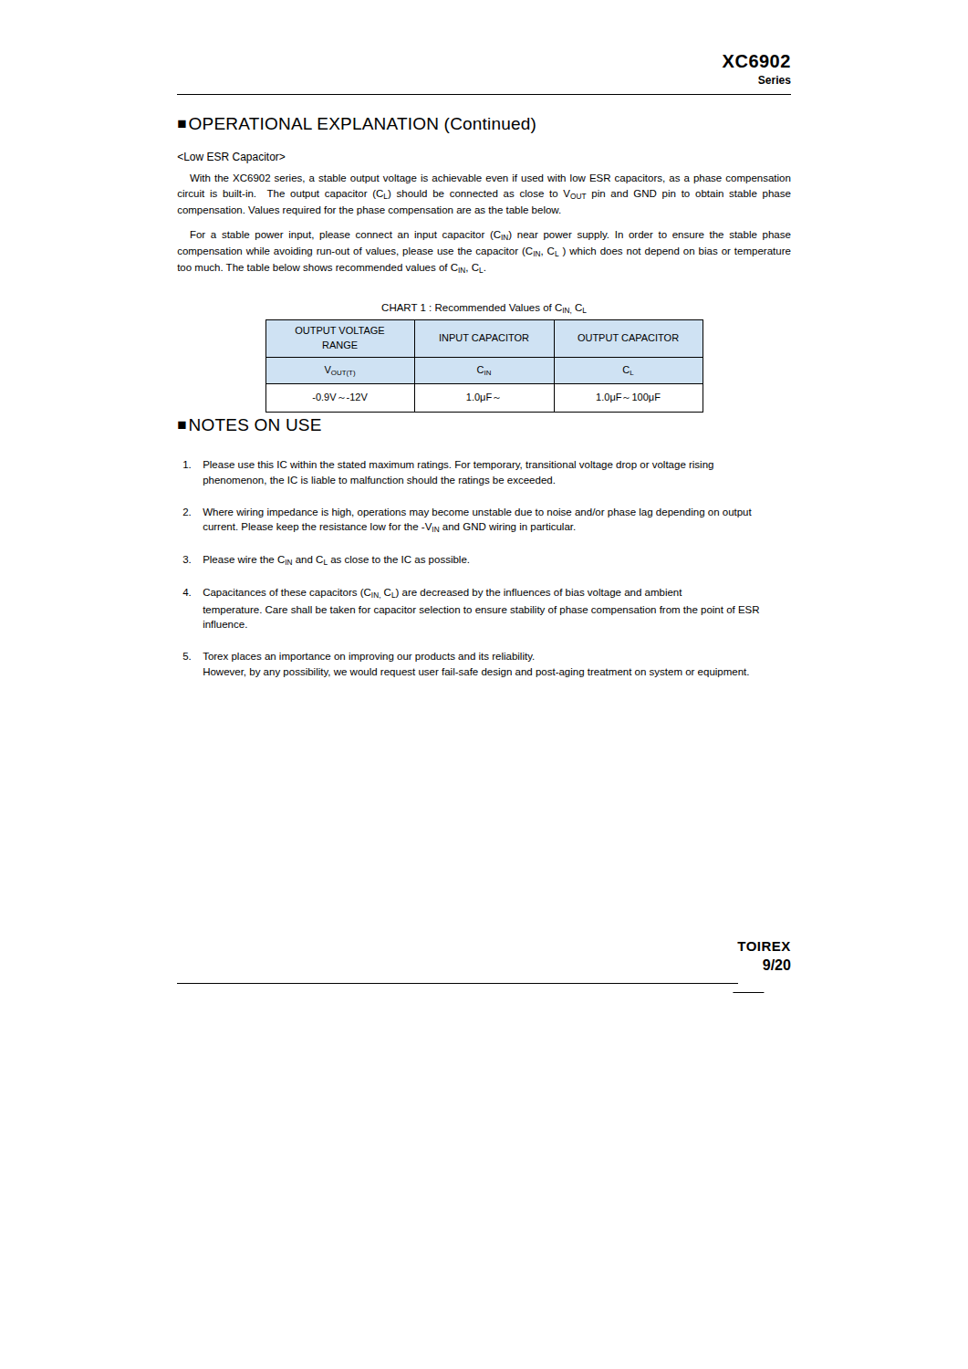XC6902
Series
■OPERATIONAL EXPLANATION (Continued)
<Low ESR Capacitor>
With the XC6902 series, a stable output voltage is achievable even if used with low ESR capacitors, as a phase compensation circuit is built-in. The output capacitor (CL) should be connected as close to VOUT pin and GND pin to obtain stable phase compensation. Values required for the phase compensation are as the table below.
For a stable power input, please connect an input capacitor (CIN) near power supply. In order to ensure the stable phase compensation while avoiding run-out of values, please use the capacitor (CIN, CL ) which does not depend on bias or temperature too much. The table below shows recommended values of CIN, CL.
CHART 1 : Recommended Values of CIN, CL
| OUTPUT VOLTAGE RANGE | INPUT CAPACITOR | OUTPUT CAPACITOR |
| --- | --- | --- |
| V OUT(T) | C IN | C L |
| -0.9V～-12V | 1.0μF～ | 1.0μF～100μF |
■NOTES ON USE
Please use this IC within the stated maximum ratings. For temporary, transitional voltage drop or voltage rising phenomenon, the IC is liable to malfunction should the ratings be exceeded.
Where wiring impedance is high, operations may become unstable due to noise and/or phase lag depending on output current. Please keep the resistance low for the -VIN and GND wiring in particular.
Please wire the CIN and CL as close to the IC as possible.
Capacitances of these capacitors (CIN, CL) are decreased by the influences of bias voltage and ambient temperature. Care shall be taken for capacitor selection to ensure stability of phase compensation from the point of ESR influence.
Torex places an importance on improving our products and its reliability. However, by any possibility, we would request user fail-safe design and post-aging treatment on system or equipment.
TOIREX
9/20